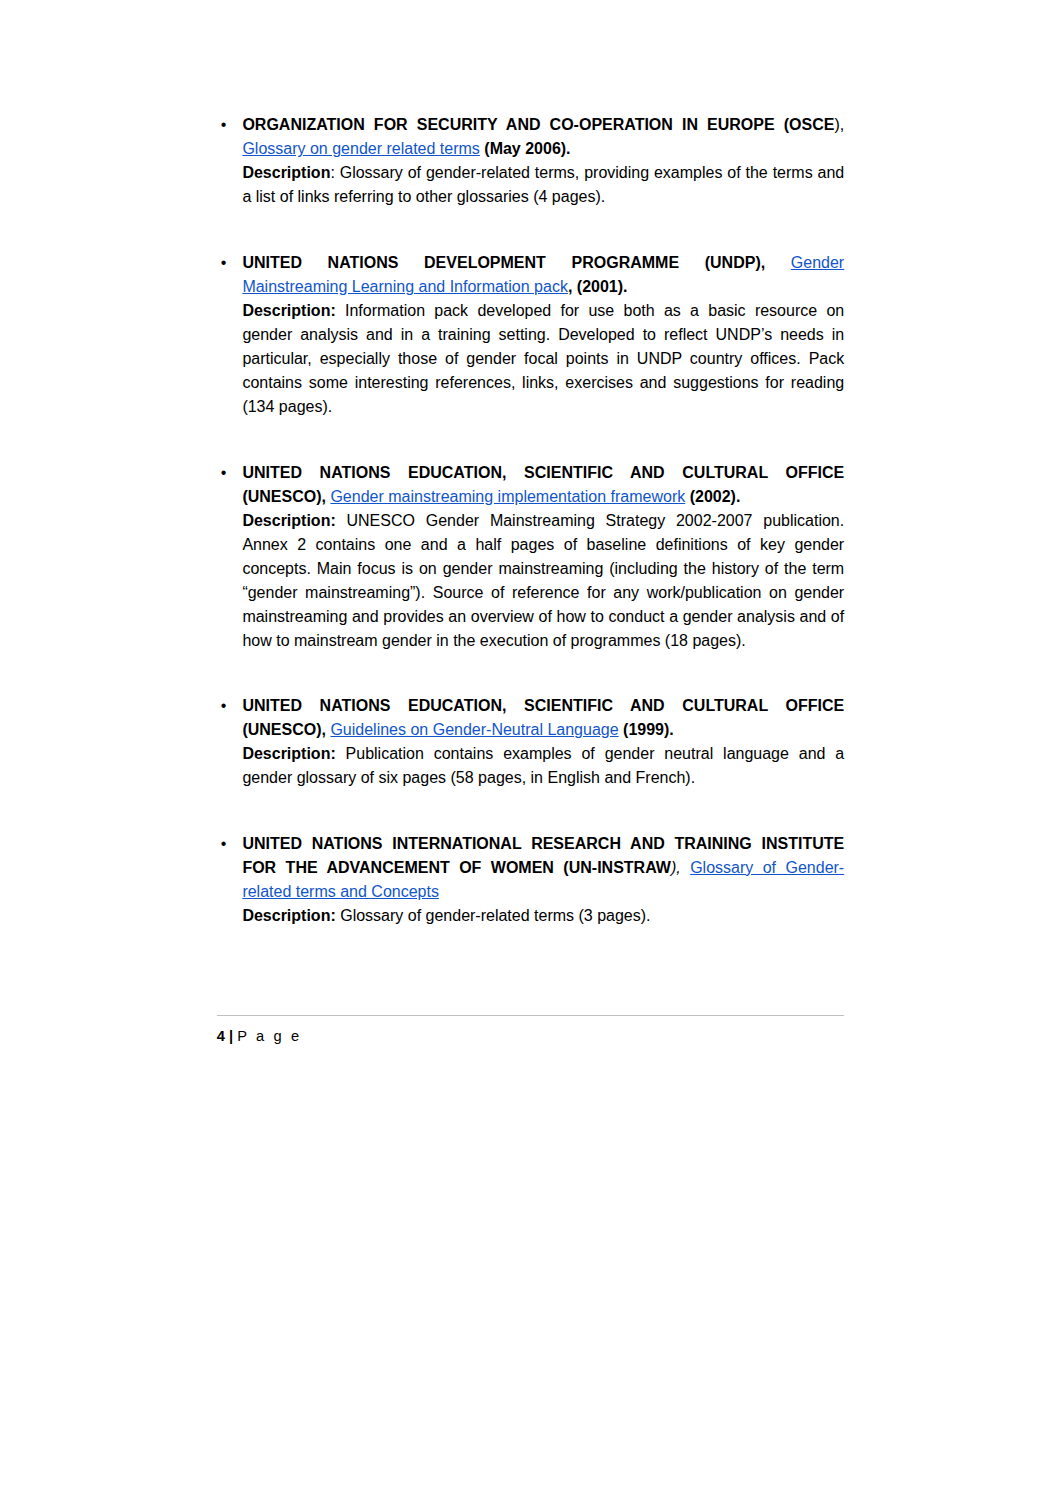ORGANIZATION FOR SECURITY AND CO-OPERATION IN EUROPE (OSCE), Glossary on gender related terms (May 2006).
Description: Glossary of gender-related terms, providing examples of the terms and a list of links referring to other glossaries (4 pages).
UNITED NATIONS DEVELOPMENT PROGRAMME (UNDP), Gender Mainstreaming Learning and Information pack, (2001).
Description: Information pack developed for use both as a basic resource on gender analysis and in a training setting. Developed to reflect UNDP’s needs in particular, especially those of gender focal points in UNDP country offices. Pack contains some interesting references, links, exercises and suggestions for reading (134 pages).
UNITED NATIONS EDUCATION, SCIENTIFIC AND CULTURAL OFFICE (UNESCO), Gender mainstreaming implementation framework (2002).
Description: UNESCO Gender Mainstreaming Strategy 2002-2007 publication. Annex 2 contains one and a half pages of baseline definitions of key gender concepts. Main focus is on gender mainstreaming (including the history of the term “gender mainstreaming”). Source of reference for any work/publication on gender mainstreaming and provides an overview of how to conduct a gender analysis and of how to mainstream gender in the execution of programmes (18 pages).
UNITED NATIONS EDUCATION, SCIENTIFIC AND CULTURAL OFFICE (UNESCO), Guidelines on Gender-Neutral Language (1999).
Description: Publication contains examples of gender neutral language and a gender glossary of six pages (58 pages, in English and French).
UNITED NATIONS INTERNATIONAL RESEARCH AND TRAINING INSTITUTE FOR THE ADVANCEMENT OF WOMEN (UN-INSTRAW), Glossary of Gender-related terms and Concepts
Description: Glossary of gender-related terms (3 pages).
4 | P a g e